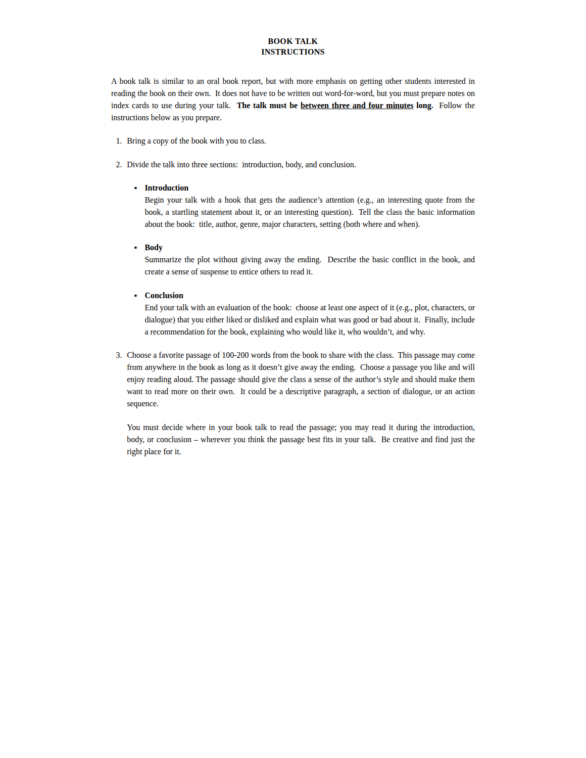BOOK TALK
INSTRUCTIONS
A book talk is similar to an oral book report, but with more emphasis on getting other students interested in reading the book on their own. It does not have to be written out word-for-word, but you must prepare notes on index cards to use during your talk. The talk must be between three and four minutes long. Follow the instructions below as you prepare.
Bring a copy of the book with you to class.
Divide the talk into three sections: introduction, body, and conclusion.
Introduction Begin your talk with a hook that gets the audience’s attention (e.g., an interesting quote from the book, a startling statement about it, or an interesting question). Tell the class the basic information about the book: title, author, genre, major characters, setting (both where and when).
Body Summarize the plot without giving away the ending. Describe the basic conflict in the book, and create a sense of suspense to entice others to read it.
Conclusion End your talk with an evaluation of the book: choose at least one aspect of it (e.g., plot, characters, or dialogue) that you either liked or disliked and explain what was good or bad about it. Finally, include a recommendation for the book, explaining who would like it, who wouldn’t, and why.
Choose a favorite passage of 100-200 words from the book to share with the class. This passage may come from anywhere in the book as long as it doesn’t give away the ending. Choose a passage you like and will enjoy reading aloud. The passage should give the class a sense of the author’s style and should make them want to read more on their own. It could be a descriptive paragraph, a section of dialogue, or an action sequence.
You must decide where in your book talk to read the passage; you may read it during the introduction, body, or conclusion – wherever you think the passage best fits in your talk. Be creative and find just the right place for it.